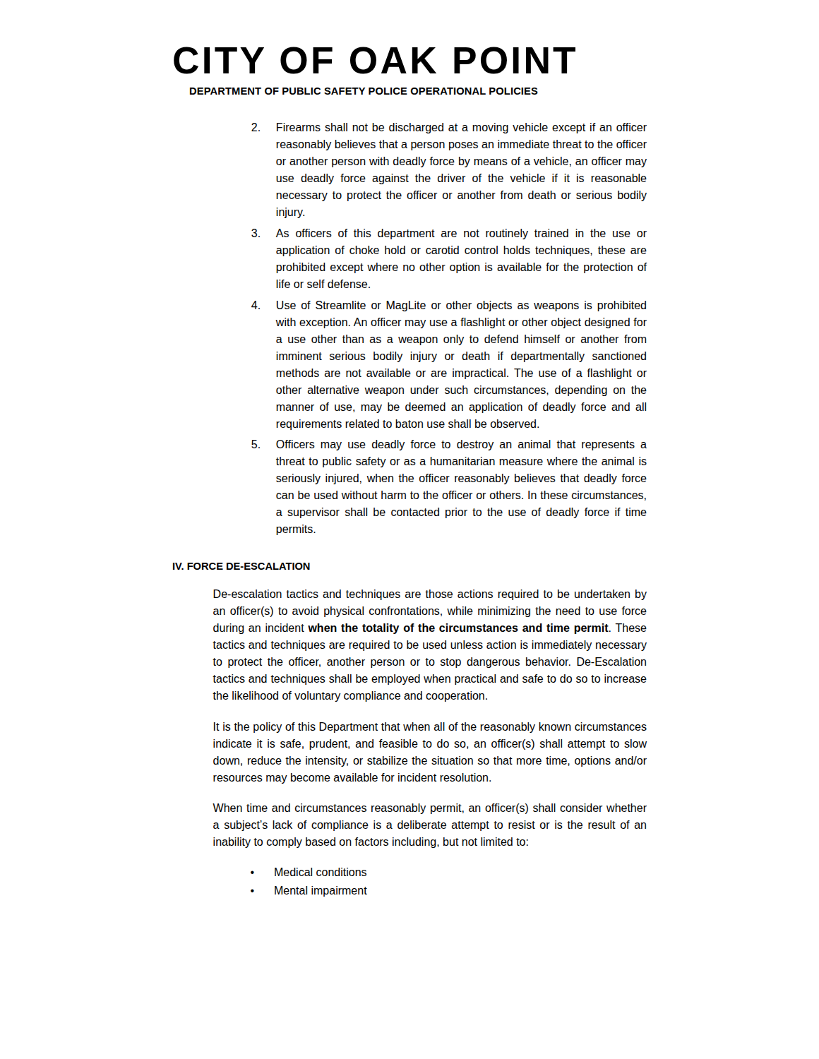CITY OF OAK POINT
DEPARTMENT OF PUBLIC SAFETY POLICE OPERATIONAL POLICIES
Firearms shall not be discharged at a moving vehicle except if an officer reasonably believes that a person poses an immediate threat to the officer or another person with deadly force by means of a vehicle, an officer may use deadly force against the driver of the vehicle if it is reasonable necessary to protect the officer or another from death or serious bodily injury.
As officers of this department are not routinely trained in the use or application of choke hold or carotid control holds techniques, these are prohibited except where no other option is available for the protection of life or self defense.
Use of Streamlite or MagLite or other objects as weapons is prohibited with exception. An officer may use a flashlight or other object designed for a use other than as a weapon only to defend himself or another from imminent serious bodily injury or death if departmentally sanctioned methods are not available or are impractical. The use of a flashlight or other alternative weapon under such circumstances, depending on the manner of use, may be deemed an application of deadly force and all requirements related to baton use shall be observed.
Officers may use deadly force to destroy an animal that represents a threat to public safety or as a humanitarian measure where the animal is seriously injured, when the officer reasonably believes that deadly force can be used without harm to the officer or others. In these circumstances, a supervisor shall be contacted prior to the use of deadly force if time permits.
IV. FORCE DE-ESCALATION
De-escalation tactics and techniques are those actions required to be undertaken by an officer(s) to avoid physical confrontations, while minimizing the need to use force during an incident when the totality of the circumstances and time permit. These tactics and techniques are required to be used unless action is immediately necessary to protect the officer, another person or to stop dangerous behavior. De-Escalation tactics and techniques shall be employed when practical and safe to do so to increase the likelihood of voluntary compliance and cooperation.
It is the policy of this Department that when all of the reasonably known circumstances indicate it is safe, prudent, and feasible to do so, an officer(s) shall attempt to slow down, reduce the intensity, or stabilize the situation so that more time, options and/or resources may become available for incident resolution.
When time and circumstances reasonably permit, an officer(s) shall consider whether a subject’s lack of compliance is a deliberate attempt to resist or is the result of an inability to comply based on factors including, but not limited to:
Medical conditions
Mental impairment